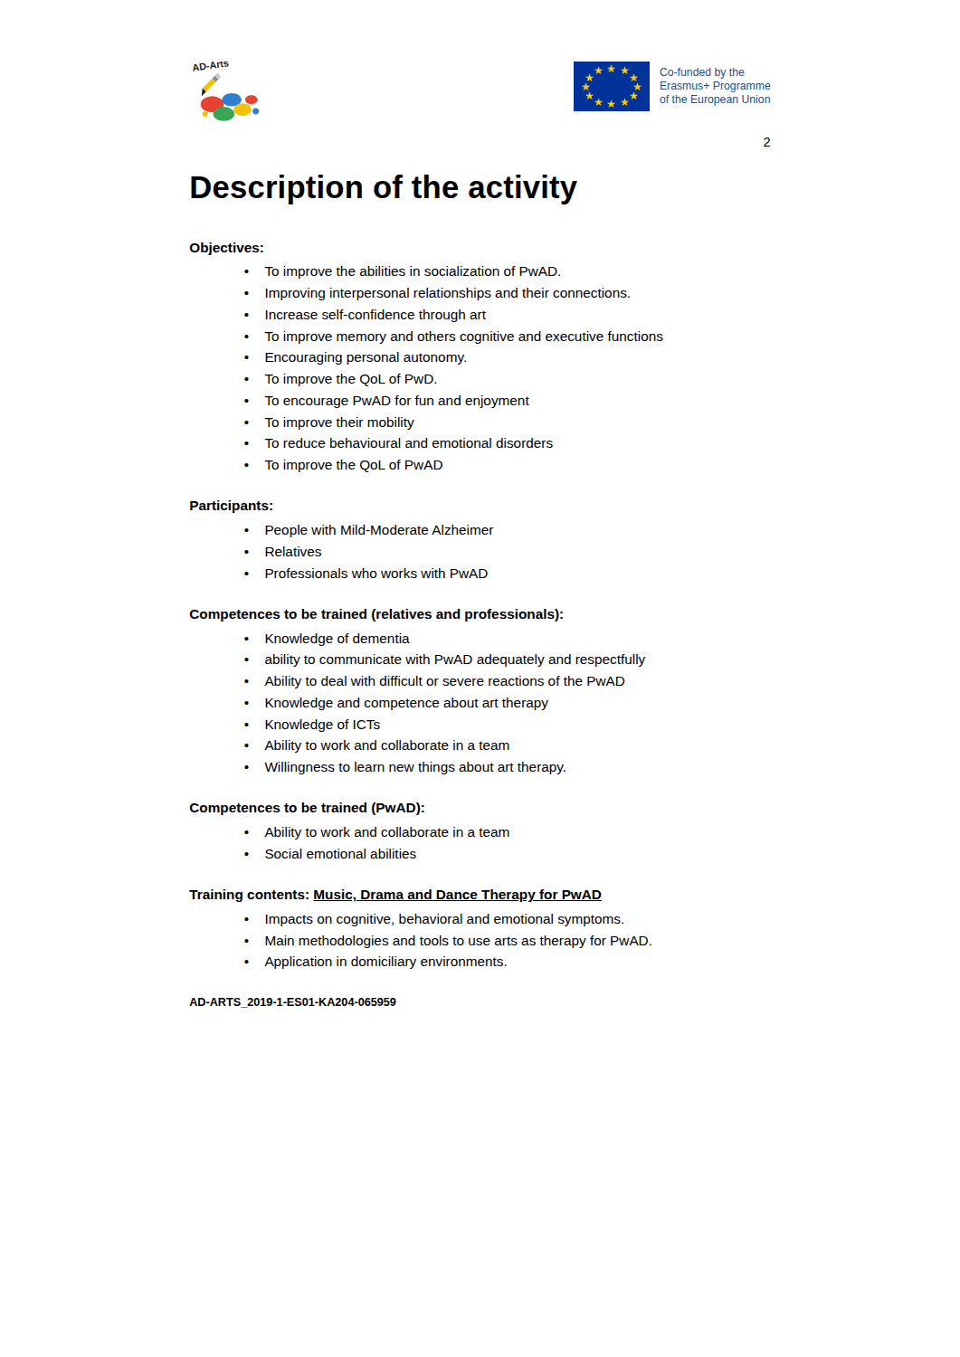AD-Arts
★ ★ ★ ★ ★ ★ ★ ★ ★ ★ ★ ★
Co-funded by the
Erasmus+ Programme
of the European Union
2
Description of the activity
Objectives:
To improve the abilities in socialization of PwAD.
Improving interpersonal relationships and their connections.
Increase self-confidence through art
To improve memory and others cognitive and executive functions
Encouraging personal autonomy.
To improve the QoL of PwD.
To encourage PwAD for fun and enjoyment
To improve their mobility
To reduce behavioural and emotional disorders
To improve the QoL of PwAD
Participants:
People with Mild-Moderate Alzheimer
Relatives
Professionals who works with PwAD
Competences to be trained (relatives and professionals):
Knowledge of dementia
ability to communicate with PwAD adequately and respectfully
Ability to deal with difficult or severe reactions of the PwAD
Knowledge and competence about art therapy
Knowledge of ICTs
Ability to work and collaborate in a team
Willingness to learn new things about art therapy.
Competences to be trained (PwAD):
Ability to work and collaborate in a team
Social emotional abilities
Training contents: Music, Drama and Dance Therapy for PwAD
Impacts on cognitive, behavioral and emotional symptoms.
Main methodologies and tools to use arts as therapy for PwAD.
Application in domiciliary environments.
AD-ARTS_2019-1-ES01-KA204-065959